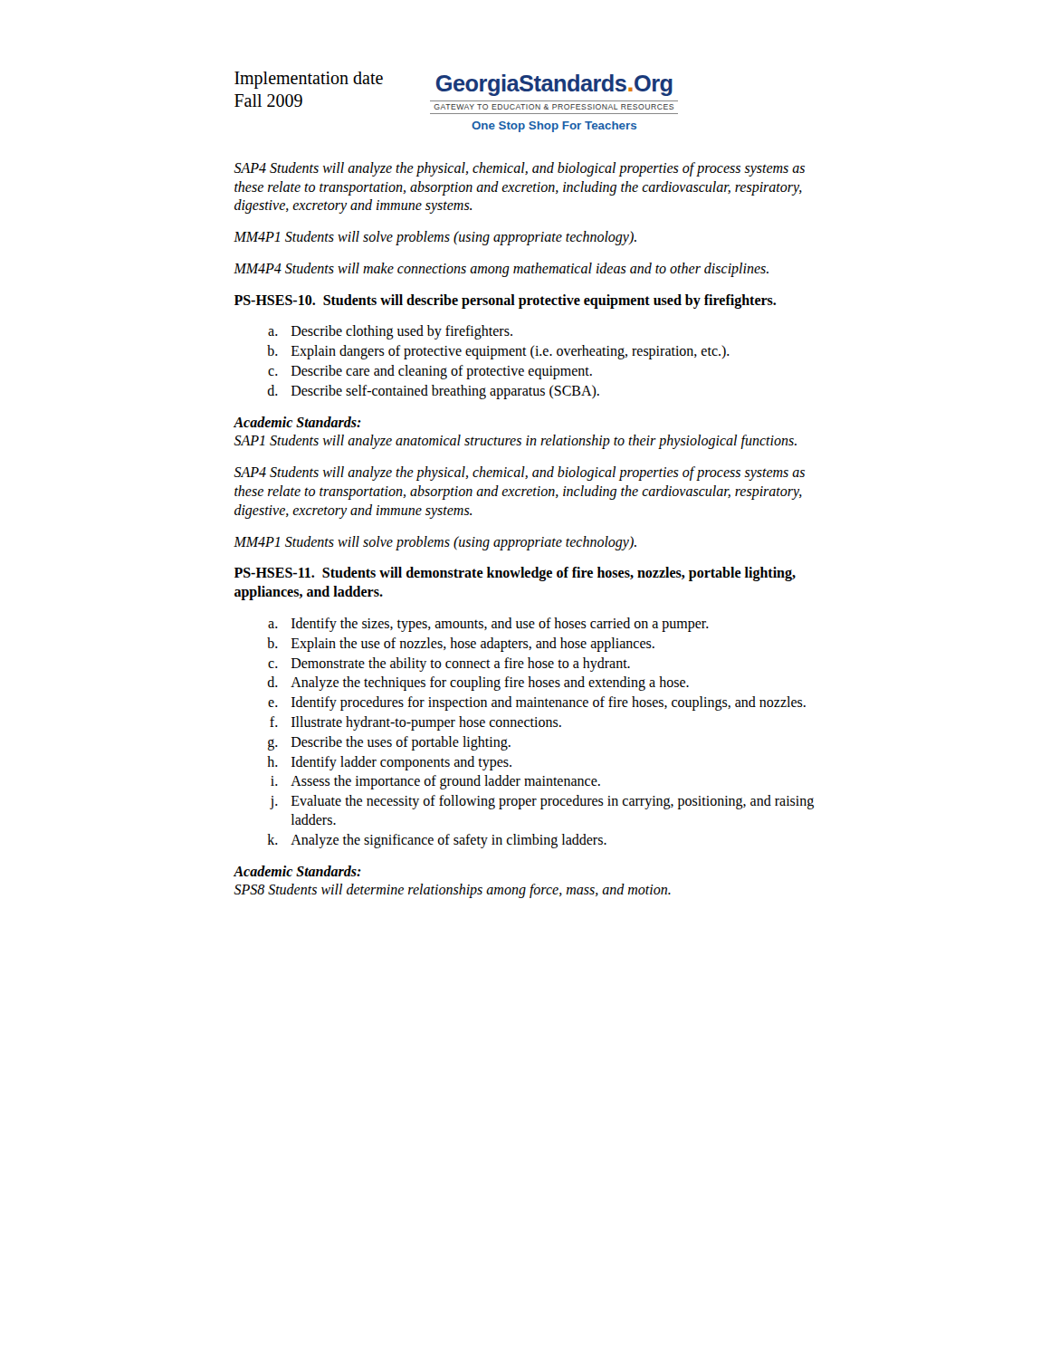Implementation date
Fall 2009
Georgia Standards. Org
GATEWAY TO EDUCATION & PROFESSIONAL RESOURCES
One Stop Shop For Teachers
SAP4 Students will analyze the physical, chemical, and biological properties of process systems as these relate to transportation, absorption and excretion, including the cardiovascular, respiratory, digestive, excretory and immune systems.
MM4P1 Students will solve problems (using appropriate technology).
MM4P4 Students will make connections among mathematical ideas and to other disciplines.
PS-HSES-10. Students will describe personal protective equipment used by firefighters.
Describe clothing used by firefighters.
Explain dangers of protective equipment (i.e. overheating, respiration, etc.).
Describe care and cleaning of protective equipment.
Describe self-contained breathing apparatus (SCBA).
Academic Standards:
SAP1 Students will analyze anatomical structures in relationship to their physiological functions.
SAP4 Students will analyze the physical, chemical, and biological properties of process systems as these relate to transportation, absorption and excretion, including the cardiovascular, respiratory, digestive, excretory and immune systems.
MM4P1 Students will solve problems (using appropriate technology).
PS-HSES-11. Students will demonstrate knowledge of fire hoses, nozzles, portable lighting, appliances, and ladders.
Identify the sizes, types, amounts, and use of hoses carried on a pumper.
Explain the use of nozzles, hose adapters, and hose appliances.
Demonstrate the ability to connect a fire hose to a hydrant.
Analyze the techniques for coupling fire hoses and extending a hose.
Identify procedures for inspection and maintenance of fire hoses, couplings, and nozzles.
Illustrate hydrant-to-pumper hose connections.
Describe the uses of portable lighting.
Identify ladder components and types.
Assess the importance of ground ladder maintenance.
Evaluate the necessity of following proper procedures in carrying, positioning, and raising ladders.
Analyze the significance of safety in climbing ladders.
Academic Standards:
SPS8 Students will determine relationships among force, mass, and motion.